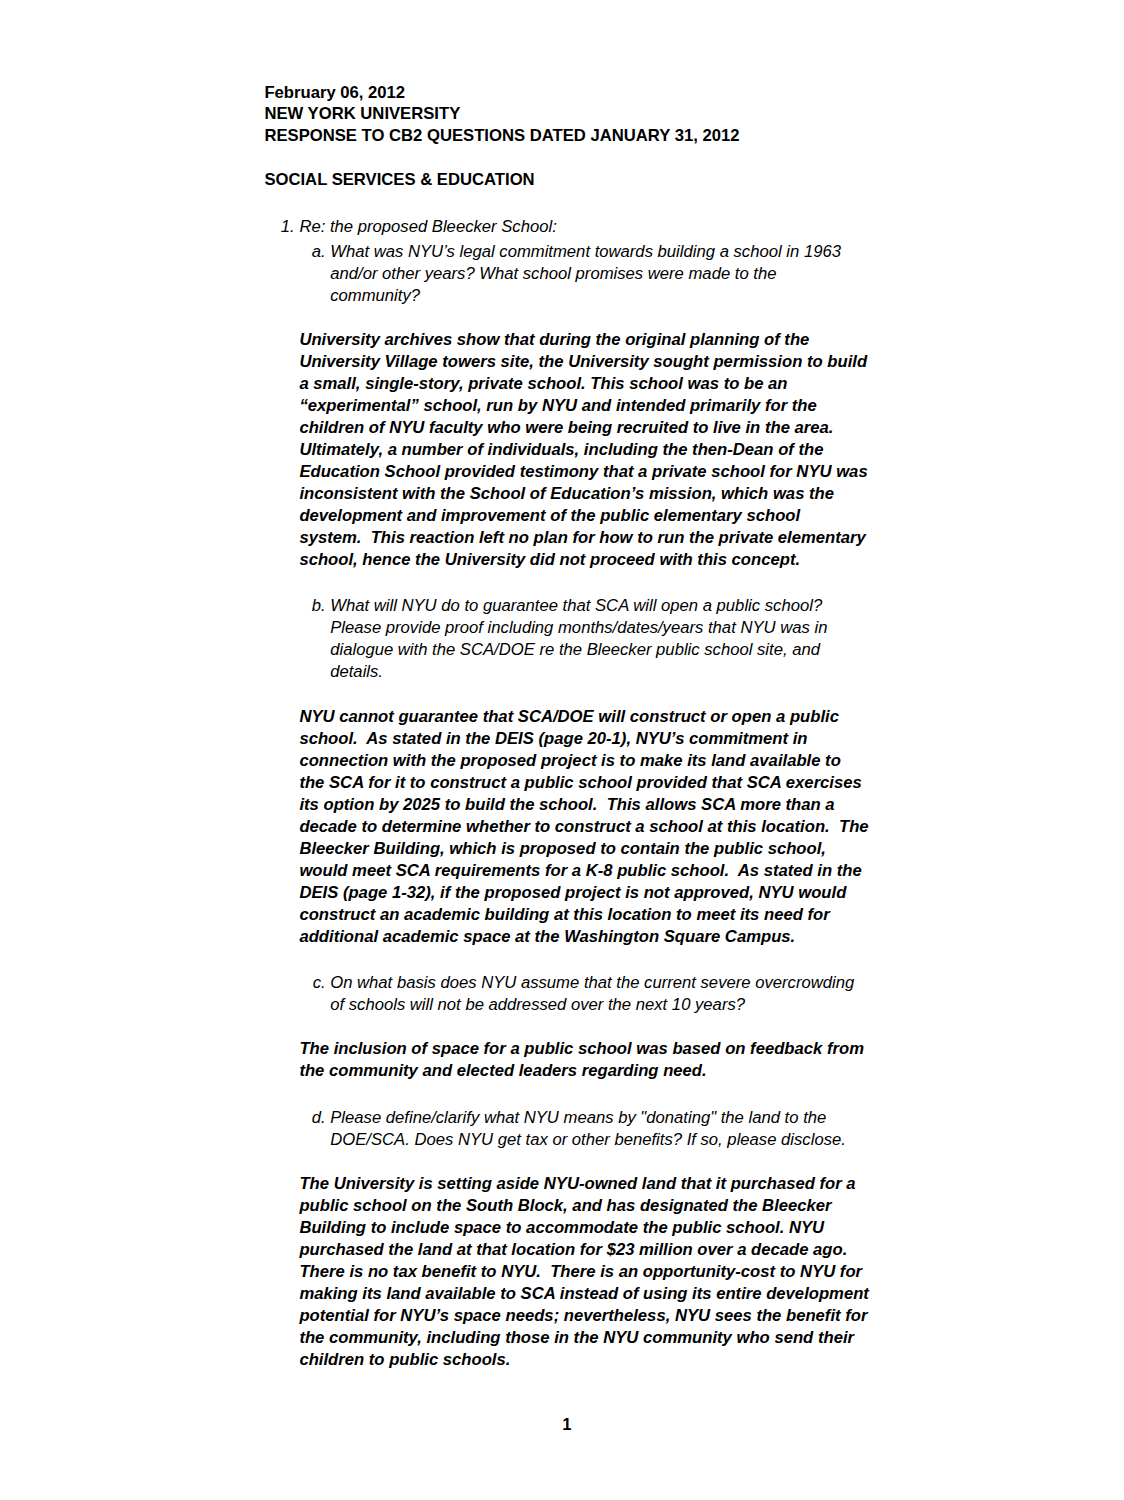February 06, 2012
NEW YORK UNIVERSITY
RESPONSE TO CB2 QUESTIONS DATED JANUARY 31, 2012
SOCIAL SERVICES & EDUCATION
Re: the proposed Bleecker School:
What was NYU’s legal commitment towards building a school in 1963 and/or other years? What school promises were made to the community?
University archives show that during the original planning of the University Village towers site, the University sought permission to build a small, single-story, private school. This school was to be an “experimental” school, run by NYU and intended primarily for the children of NYU faculty who were being recruited to live in the area. Ultimately, a number of individuals, including the then-Dean of the Education School provided testimony that a private school for NYU was inconsistent with the School of Education’s mission, which was the development and improvement of the public elementary school system. This reaction left no plan for how to run the private elementary school, hence the University did not proceed with this concept.
What will NYU do to guarantee that SCA will open a public school? Please provide proof including months/dates/years that NYU was in dialogue with the SCA/DOE re the Bleecker public school site, and details.
NYU cannot guarantee that SCA/DOE will construct or open a public school. As stated in the DEIS (page 20-1), NYU’s commitment in connection with the proposed project is to make its land available to the SCA for it to construct a public school provided that SCA exercises its option by 2025 to build the school. This allows SCA more than a decade to determine whether to construct a school at this location. The Bleecker Building, which is proposed to contain the public school, would meet SCA requirements for a K-8 public school. As stated in the DEIS (page 1-32), if the proposed project is not approved, NYU would construct an academic building at this location to meet its need for additional academic space at the Washington Square Campus.
On what basis does NYU assume that the current severe overcrowding of schools will not be addressed over the next 10 years?
The inclusion of space for a public school was based on feedback from the community and elected leaders regarding need.
Please define/clarify what NYU means by "donating" the land to the DOE/SCA. Does NYU get tax or other benefits? If so, please disclose.
The University is setting aside NYU-owned land that it purchased for a public school on the South Block, and has designated the Bleecker Building to include space to accommodate the public school. NYU purchased the land at that location for $23 million over a decade ago. There is no tax benefit to NYU. There is an opportunity-cost to NYU for making its land available to SCA instead of using its entire development potential for NYU’s space needs; nevertheless, NYU sees the benefit for the community, including those in the NYU community who send their children to public schools.
1